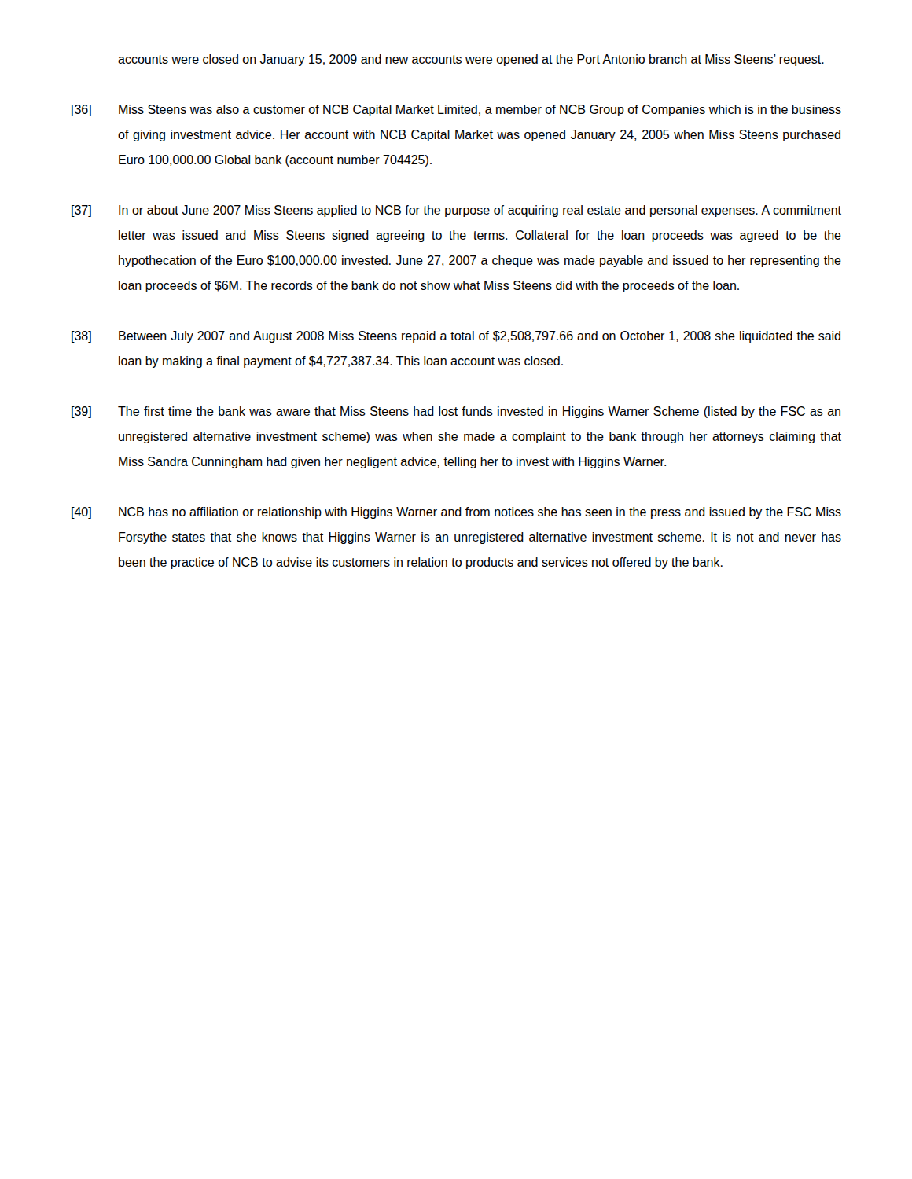accounts were closed on January 15, 2009 and new accounts were opened at the Port Antonio branch at Miss Steens’ request.
[36]
Miss Steens was also a customer of NCB Capital Market Limited, a member of NCB Group of Companies which is in the business of giving investment advice. Her account with NCB Capital Market was opened January 24, 2005 when Miss Steens purchased Euro 100,000.00 Global bank (account number 704425).
[37]
In or about June 2007 Miss Steens applied to NCB for the purpose of acquiring real estate and personal expenses. A commitment letter was issued and Miss Steens signed agreeing to the terms. Collateral for the loan proceeds was agreed to be the hypothecation of the Euro $100,000.00 invested. June 27, 2007 a cheque was made payable and issued to her representing the loan proceeds of $6M. The records of the bank do not show what Miss Steens did with the proceeds of the loan.
[38]
Between July 2007 and August 2008 Miss Steens repaid a total of $2,508,797.66 and on October 1, 2008 she liquidated the said loan by making a final payment of $4,727,387.34. This loan account was closed.
[39]
The first time the bank was aware that Miss Steens had lost funds invested in Higgins Warner Scheme (listed by the FSC as an unregistered alternative investment scheme) was when she made a complaint to the bank through her attorneys claiming that Miss Sandra Cunningham had given her negligent advice, telling her to invest with Higgins Warner.
[40]
NCB has no affiliation or relationship with Higgins Warner and from notices she has seen in the press and issued by the FSC Miss Forsythe states that she knows that Higgins Warner is an unregistered alternative investment scheme. It is not and never has been the practice of NCB to advise its customers in relation to products and services not offered by the bank.